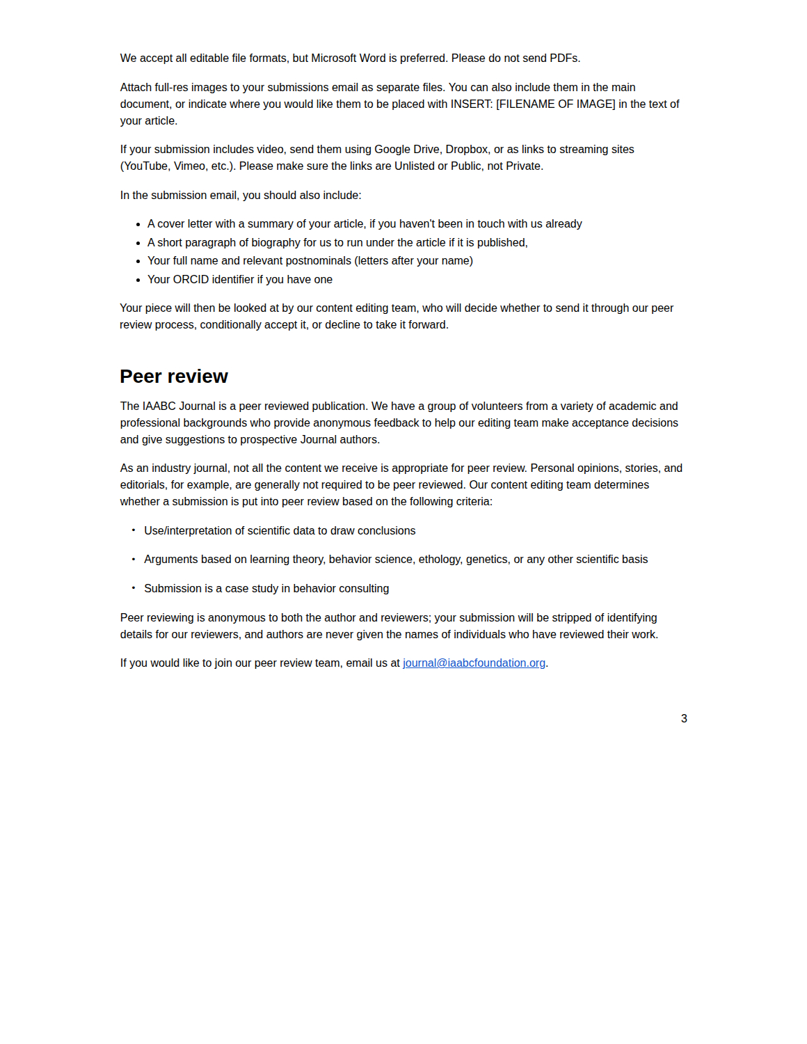We accept all editable file formats, but Microsoft Word is preferred. Please do not send PDFs.
Attach full-res images to your submissions email as separate files. You can also include them in the main document, or indicate where you would like them to be placed with INSERT: [FILENAME OF IMAGE] in the text of your article.
If your submission includes video, send them using Google Drive, Dropbox, or as links to streaming sites (YouTube, Vimeo, etc.). Please make sure the links are Unlisted or Public, not Private.
In the submission email, you should also include:
A cover letter with a summary of your article, if you haven't been in touch with us already
A short paragraph of biography for us to run under the article if it is published,
Your full name and relevant postnominals (letters after your name)
Your ORCID identifier if you have one
Your piece will then be looked at by our content editing team, who will decide whether to send it through our peer review process, conditionally accept it, or decline to take it forward.
Peer review
The IAABC Journal is a peer reviewed publication. We have a group of volunteers from a variety of academic and professional backgrounds who provide anonymous feedback to help our editing team make acceptance decisions and give suggestions to prospective Journal authors.
As an industry journal, not all the content we receive is appropriate for peer review. Personal opinions, stories, and editorials, for example, are generally not required to be peer reviewed. Our content editing team determines whether a submission is put into peer review based on the following criteria:
Use/interpretation of scientific data to draw conclusions
Arguments based on learning theory, behavior science, ethology, genetics, or any other scientific basis
Submission is a case study in behavior consulting
Peer reviewing is anonymous to both the author and reviewers; your submission will be stripped of identifying details for our reviewers, and authors are never given the names of individuals who have reviewed their work.
If you would like to join our peer review team, email us at journal@iaabcfoundation.org.
3